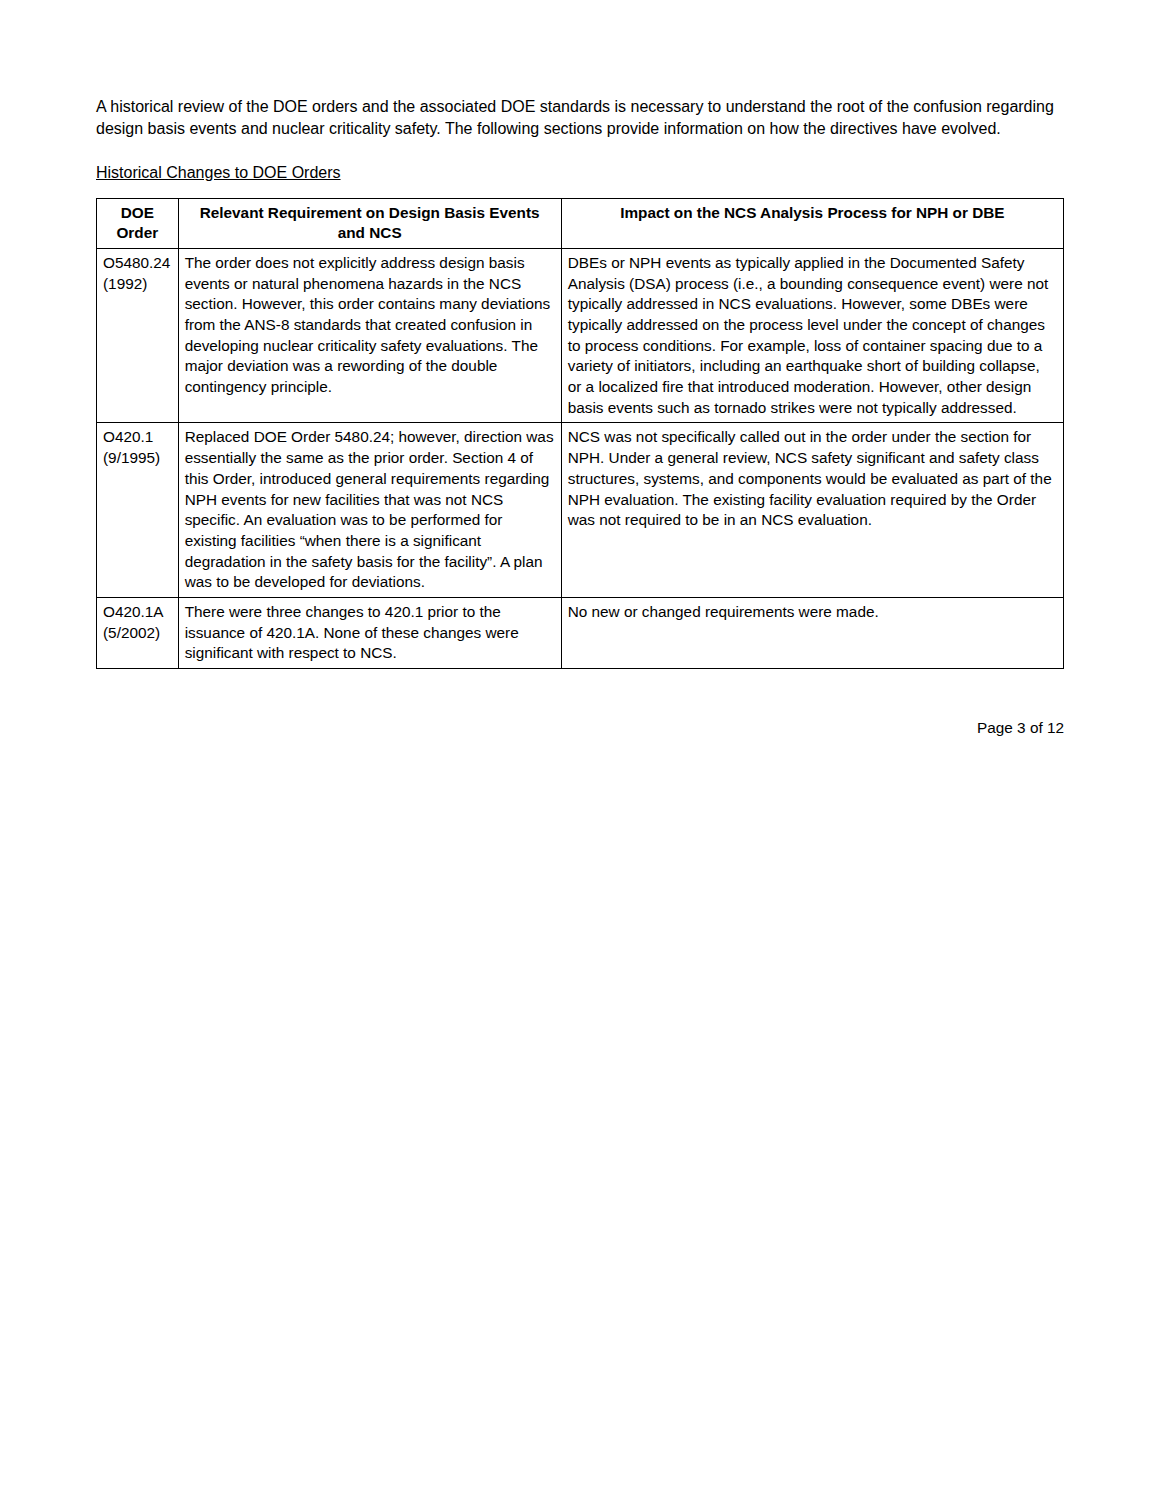A historical review of the DOE orders and the associated DOE standards is necessary to understand the root of the confusion regarding design basis events and nuclear criticality safety. The following sections provide information on how the directives have evolved.
Historical Changes to DOE Orders
| DOE Order | Relevant Requirement on Design Basis Events and NCS | Impact on the NCS Analysis Process for NPH or DBE |
| --- | --- | --- |
| O5480.24 (1992) | The order does not explicitly address design basis events or natural phenomena hazards in the NCS section. However, this order contains many deviations from the ANS-8 standards that created confusion in developing nuclear criticality safety evaluations. The major deviation was a rewording of the double contingency principle. | DBEs or NPH events as typically applied in the Documented Safety Analysis (DSA) process (i.e., a bounding consequence event) were not typically addressed in NCS evaluations. However, some DBEs were typically addressed on the process level under the concept of changes to process conditions. For example, loss of container spacing due to a variety of initiators, including an earthquake short of building collapse, or a localized fire that introduced moderation. However, other design basis events such as tornado strikes were not typically addressed. |
| O420.1 (9/1995) | Replaced DOE Order 5480.24; however, direction was essentially the same as the prior order. Section 4 of this Order, introduced general requirements regarding NPH events for new facilities that was not NCS specific. An evaluation was to be performed for existing facilities “when there is a significant degradation in the safety basis for the facility”. A plan was to be developed for deviations. | NCS was not specifically called out in the order under the section for NPH. Under a general review, NCS safety significant and safety class structures, systems, and components would be evaluated as part of the NPH evaluation. The existing facility evaluation required by the Order was not required to be in an NCS evaluation. |
| O420.1A (5/2002) | There were three changes to 420.1 prior to the issuance of 420.1A. None of these changes were significant with respect to NCS. | No new or changed requirements were made. |
Page 3 of 12